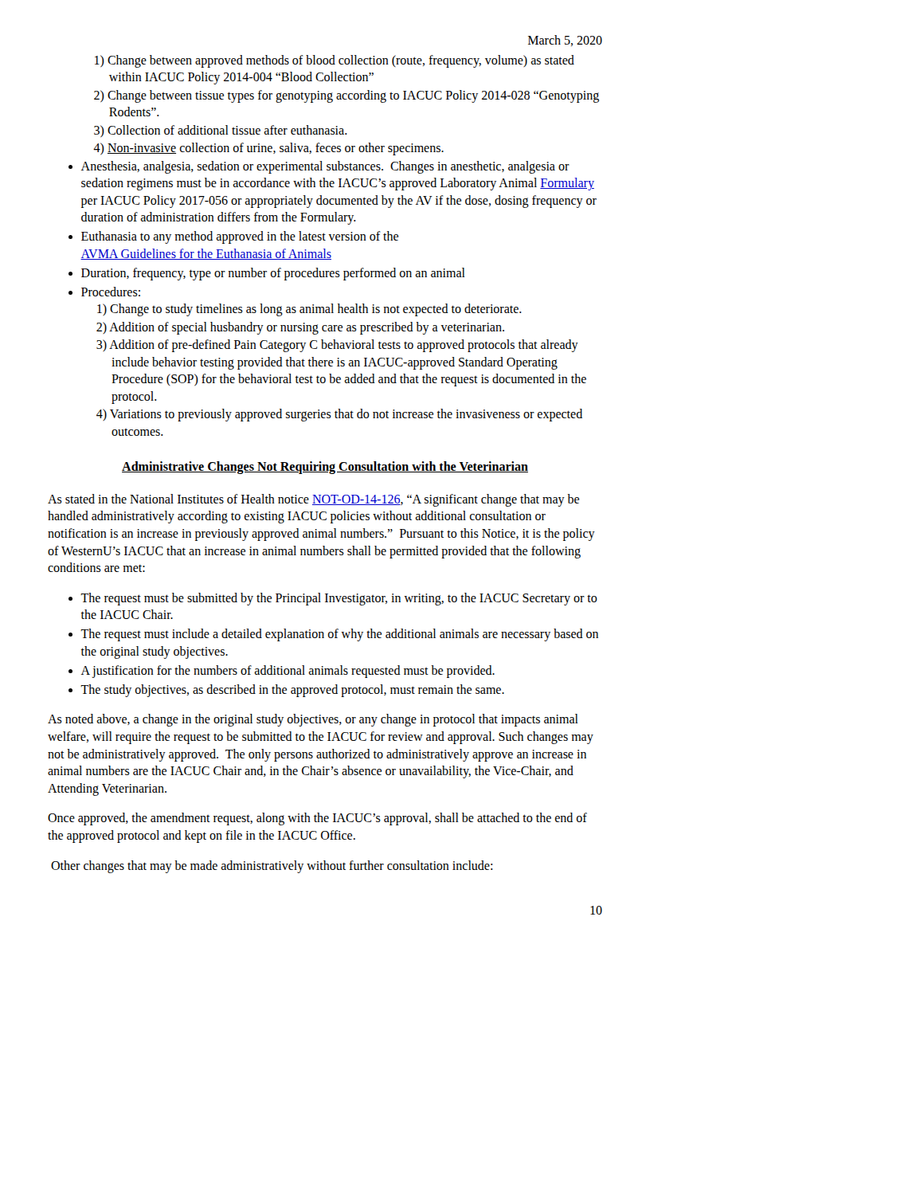March 5, 2020
1) Change between approved methods of blood collection (route, frequency, volume) as stated within IACUC Policy 2014-004 “Blood Collection”
2) Change between tissue types for genotyping according to IACUC Policy 2014-028 “Genotyping Rodents”.
3) Collection of additional tissue after euthanasia.
4) Non-invasive collection of urine, saliva, feces or other specimens.
Anesthesia, analgesia, sedation or experimental substances. Changes in anesthetic, analgesia or sedation regimens must be in accordance with the IACUC’s approved Laboratory Animal Formulary per IACUC Policy 2017-056 or appropriately documented by the AV if the dose, dosing frequency or duration of administration differs from the Formulary.
Euthanasia to any method approved in the latest version of the
AVMA Guidelines for the Euthanasia of Animals
Duration, frequency, type or number of procedures performed on an animal
Procedures:
1) Change to study timelines as long as animal health is not expected to deteriorate.
2) Addition of special husbandry or nursing care as prescribed by a veterinarian.
3) Addition of pre-defined Pain Category C behavioral tests to approved protocols that already include behavior testing provided that there is an IACUC-approved Standard Operating Procedure (SOP) for the behavioral test to be added and that the request is documented in the protocol.
4) Variations to previously approved surgeries that do not increase the invasiveness or expected outcomes.
Administrative Changes Not Requiring Consultation with the Veterinarian
As stated in the National Institutes of Health notice NOT-OD-14-126, “A significant change that may be handled administratively according to existing IACUC policies without additional consultation or notification is an increase in previously approved animal numbers.” Pursuant to this Notice, it is the policy of WesternU’s IACUC that an increase in animal numbers shall be permitted provided that the following conditions are met:
The request must be submitted by the Principal Investigator, in writing, to the IACUC Secretary or to the IACUC Chair.
The request must include a detailed explanation of why the additional animals are necessary based on the original study objectives.
A justification for the numbers of additional animals requested must be provided.
The study objectives, as described in the approved protocol, must remain the same.
As noted above, a change in the original study objectives, or any change in protocol that impacts animal welfare, will require the request to be submitted to the IACUC for review and approval. Such changes may not be administratively approved. The only persons authorized to administratively approve an increase in animal numbers are the IACUC Chair and, in the Chair’s absence or unavailability, the Vice-Chair, and Attending Veterinarian.
Once approved, the amendment request, along with the IACUC’s approval, shall be attached to the end of the approved protocol and kept on file in the IACUC Office.
Other changes that may be made administratively without further consultation include:
10